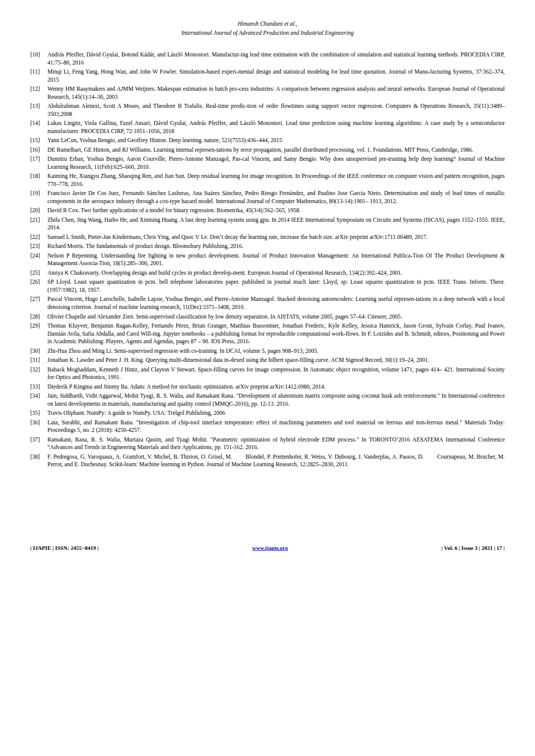Himansh Chandani et al.,
International Journal of Advanced Production and Industrial Engineering
[10] András Pfeiffer, Dávid Gyulai, Botond Kádár, and László Monostori. Manufactur-ing lead time estimation with the combination of simulation and statistical learning methods. PROCEDIA CIRP, 41:75–80, 2016
[11] Minqi Li, Feng Yang, Hong Wan, and John W Fowler. Simulation-based experi-mental design and statistical modeling for lead time quotation. Journal of Manu-facturing Systems, 37:362–374, 2015
[12] Wenny HM Raaymakers and AJMM Weijters. Makespan estimation in batch pro-cess industries: A comparison between regression analysis and neural networks. European Journal of Operational Research, 145(1):14–30, 2003
[13] Abdulrahman Alenezi, Scott A Moses, and Theodore B Trafalis. Real-time predic-tion of order flowtimes using support vector regression. Computers & Operations Research, 35(11):3489–3503,2008
[14] Lukas Lingitz, Viola Gallina, Fazel Ansari, Dávid Gyulai, András Pfeiffer, and László Monostori. Lead time prediction using machine learning algorithms: A case study by a semiconductor manufacturer. PROCEDIA CIRP, 72:1051–1056, 2018
[15] Yann LeCun, Yoshua Bengio, and Geoffrey Hinton. Deep learning. nature, 521(7553):436–444, 2015
[16] DE Rumelhart, GE Hinton, and RJ Williams. Learning internal represen-tations by error propagation, parallel distributed processing, vol. 1. Foundations. MIT Press, Cambridge, 1986.
[17] Dumitru Erhan, Yoshua Bengio, Aaron Courville, Pierre-Antoine Manzagol, Pas-cal Vincent, and Samy Bengio. Why does unsupervised pre-training help deep learning? Journal of Machine Learning Research, 11(Feb):625–660, 2010.
[18] Kaiming He, Xiangyu Zhang, Shaoqing Ren, and Jian Sun. Deep residual learning for image recognition. In Proceedings of the IEEE conference on computer vision and pattern recognition, pages 770–778, 2016.
[19] Francisco Javier De Cos Juez, Fernando Sánchez Lasheras, Ana Suárez Sánchez, Pedro Riesgo Fernández, and Paulino Jose Garcia Nieto. Determination and study of lead times of metallic components in the aerospace industry through a cox-type hazard model. International Journal of Computer Mathematics, 89(13-14):1901– 1913, 2012.
[20] David R Cox. Two further applications of a model for binary regression. Biometrika, 45(3/4):562–565, 1958.
[21] Zhilu Chen, Jing Wang, Haibo He, and Xinming Huang. A fast deep learning system using gpu. In 2014 IEEE International Symposium on Circuits and Systems (ISCAS), pages 1552–1555. IEEE, 2014.
[22] Samuel L Smith, Pieter-Jan Kindermans, Chris Ying, and Quoc V Le. Don’t decay the learning rate, increase the batch size. arXiv preprint arXiv:1711.00489, 2017.
[23] Richard Morris. The fundamentals of product design. Bloomsbury Publishing, 2016.
[24] Nelson P Repenning. Understanding fire fighting in new product development. Journal of Product Innovation Management: An International Publica-Tion Of The Product Development & Management Associa-Tion, 18(5):285–300, 2001.
[25] Amiya K Chakravarty. Overlapping design and build cycles in product develop-ment. European Journal of Operational Research, 134(2):392–424, 2001.
[26] SP Lloyd. Least square quantization in pcm. bell telephone laboratories paper. published in journal much later: Lloyd, sp: Least squares quantization in pcm. IEEE Trans. Inform. Theor.(1957/1982), 18, 1957.
[27] Pascal Vincent, Hugo Larochelle, Isabelle Lajoie, Yoshua Bengio, and Pierre-Antoine Manzagol. Stacked denoising autoencoders: Learning useful represen-tations in a deep network with a local denoising criterion. Journal of machine learning research, 11(Dec):3371–3408, 2010.
[28] Olivier Chapelle and Alexander Zien. Semi-supervised classification by low density separation. In AISTATS, volume 2005, pages 57–64. Citeseer, 2005.
[29] Thomas Kluyver, Benjamin Ragan-Kelley, Fernando Pérez, Brian Granger, Matthias Bussonnier, Jonathan Frederic, Kyle Kelley, Jessica Hamrick, Jason Grout, Sylvain Corlay, Paul Ivanov, Damián Avila, Safia Abdalla, and Carol Will-ing. Jupyter notebooks – a publishing format for reproducible computational work-flows. In F. Loizides and B. Schmidt, editors, Positioning and Power in Academic Publishing: Players, Agents and Agendas, pages 87 – 90. IOS Press, 2016.
[30] Zhi-Hua Zhou and Ming Li. Semi-supervised regression with co-training. In IJCAI, volume 5, pages 908–913, 2005.
[31] Jonathan K. Lawder and Peter J. H. King. Querying multi-dimensional data in-dexed using the hilbert space-filling curve. ACM Sigmod Record, 30(1):19–24, 2001.
[32] Baback Moghaddam, Kenneth J Hintz, and Clayton V Stewart. Space-filling curves for image compression. In Automatic object recognition, volume 1471, pages 414– 421. International Society for Optics and Photonics, 1991.
[33] Diederik P Kingma and Jimmy Ba. Adam: A method for stochastic optimization. arXiv preprint arXiv:1412.6980, 2014.
[34] Jain, Siddharth, Vidit Aggarwal, Mohit Tyagi, R. S. Walia, and Ramakant Rana. "Development of aluminium matrix composite using coconut husk ash reinforcement." In International conference on latest developments in materials, manufacturing and quality control (MMQC-2016), pp. 12-13. 2016.
[35] Travis Oliphant. NumPy: A guide to NumPy. USA: Trelgol Publishing, 2006
[36] Lata, Surabhi, and Ramakant Rana. "Investigation of chip-tool interface temperature: effect of machining parameters and tool material on ferrous and non-ferrous metal." Materials Today: Proceedings 5, no. 2 (2018): 4250-4257.
[37] Ramakant, Rana, R. S. Walia, Murtaza Qasim, and Tyagi Mohit. "Parametric optimization of hybrid electrode EDM process." In TORONTO’2016 AESATEMA International Conference “Advances and Trends in Engineering Materials and their Applications, pp. 151-162. 2016.
[38] F. Pedregosa, G. Varoquaux, A. Gramfort, V. Michel, B. Thirion, O. Grisel, M. Blondel, P. Prettenhofer, R. Weiss, V. Dubourg, J. Vanderplas, A. Passos, D. Cournapeau, M. Brucher, M. Perrot, and E. Duchesnay. Scikit-learn: Machine learning in Python. Journal of Machine Learning Research, 12:2825–2830, 2011.
| IJAPIE | ISSN: 2455−8419 | www.ijapie.org | Vol. 6 | Issue 3 | 2021 | 17 |